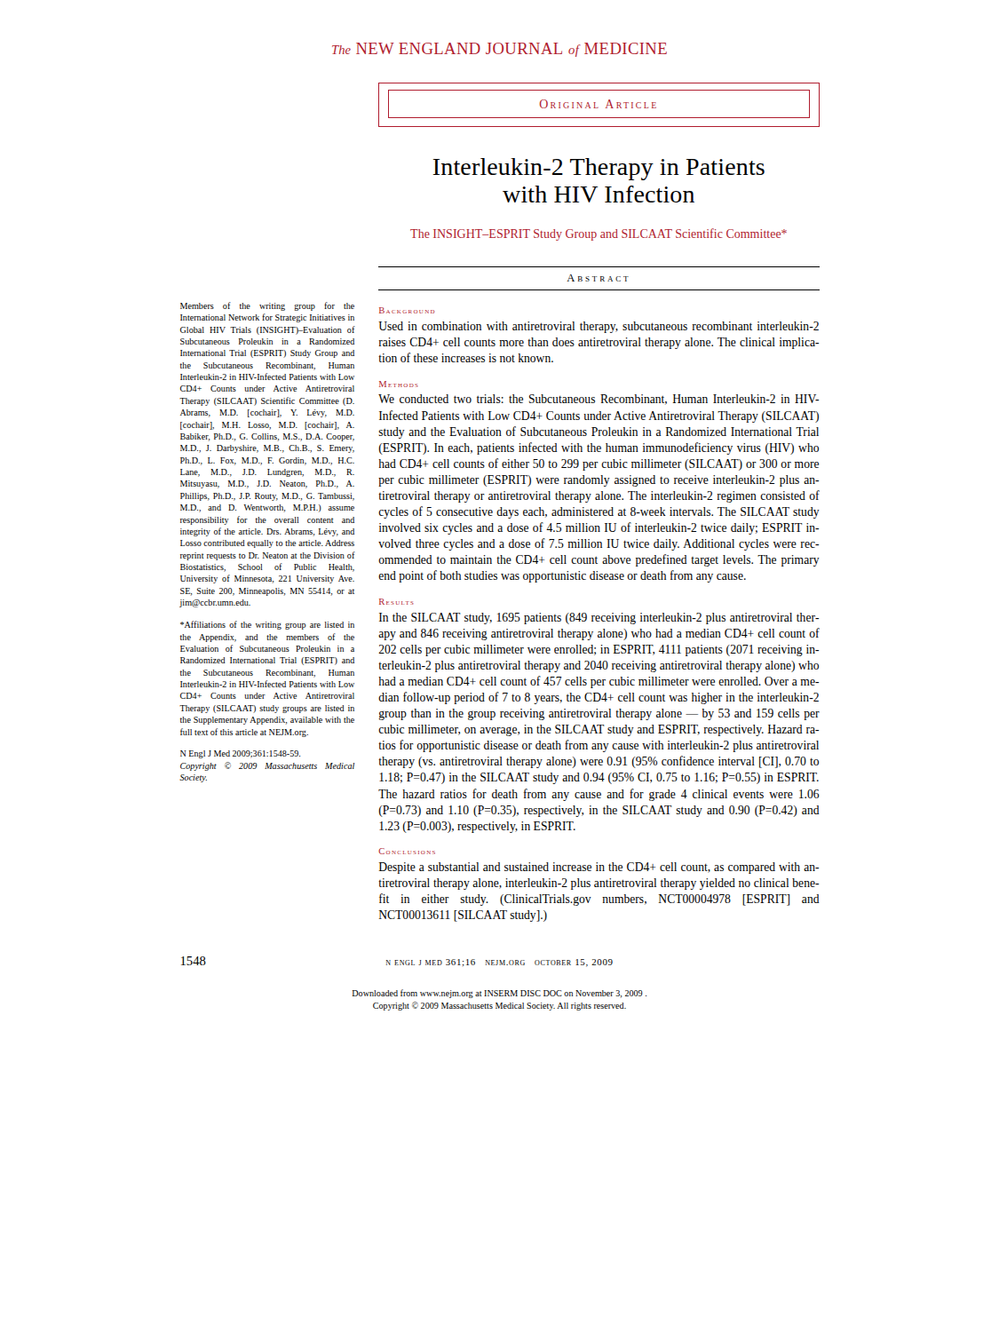The NEW ENGLAND JOURNAL of MEDICINE
Members of the writing group for the International Network for Strategic Initiatives in Global HIV Trials (INSIGHT)–Evaluation of Subcutaneous Proleukin in a Randomized International Trial (ESPRIT) Study Group and the Subcutaneous Recombinant, Human Interleukin-2 in HIV-Infected Patients with Low CD4+ Counts under Active Antiretroviral Therapy (SILCAAT) Scientific Committee (D. Abrams, M.D. [cochair], Y. Lévy, M.D. [cochair], M.H. Losso, M.D. [cochair], A. Babiker, Ph.D., G. Collins, M.S., D.A. Cooper, M.D., J. Darbyshire, M.B., Ch.B., S. Emery, Ph.D., L. Fox, M.D., F. Gordin, M.D., H.C. Lane, M.D., J.D. Lundgren, M.D., R. Mitsuyasu, M.D., J.D. Neaton, Ph.D., A. Phillips, Ph.D., J.P. Routy, M.D., G. Tambussi, M.D., and D. Wentworth, M.P.H.) assume responsibility for the overall content and integrity of the article. Drs. Abrams, Lévy, and Losso contributed equally to the article. Address reprint requests to Dr. Neaton at the Division of Biostatistics, School of Public Health, University of Minnesota, 221 University Ave. SE, Suite 200, Minneapolis, MN 55414, or at jim@ccbr.umn.edu.
*Affiliations of the writing group are listed in the Appendix, and the members of the Evaluation of Subcutaneous Proleukin in a Randomized International Trial (ESPRIT) and the Subcutaneous Recombinant, Human Interleukin-2 in HIV-Infected Patients with Low CD4+ Counts under Active Antiretroviral Therapy (SILCAAT) study groups are listed in the Supplementary Appendix, available with the full text of this article at NEJM.org.
N Engl J Med 2009;361:1548-59.
Copyright © 2009 Massachusetts Medical Society.
Original Article
Interleukin-2 Therapy in Patients
with HIV Infection
The INSIGHT–ESPRIT Study Group and SILCAAT Scientific Committee*
Abstract
Background
Used in combination with antiretroviral therapy, subcutaneous recombinant interleukin-2 raises CD4+ cell counts more than does antiretroviral therapy alone. The clinical implication of these increases is not known.
Methods
We conducted two trials: the Subcutaneous Recombinant, Human Interleukin-2 in HIV-Infected Patients with Low CD4+ Counts under Active Antiretroviral Therapy (SILCAAT) study and the Evaluation of Subcutaneous Proleukin in a Randomized International Trial (ESPRIT). In each, patients infected with the human immunodeficiency virus (HIV) who had CD4+ cell counts of either 50 to 299 per cubic millimeter (SILCAAT) or 300 or more per cubic millimeter (ESPRIT) were randomly assigned to receive interleukin-2 plus antiretroviral therapy or antiretroviral therapy alone. The interleukin-2 regimen consisted of cycles of 5 consecutive days each, administered at 8-week intervals. The SILCAAT study involved six cycles and a dose of 4.5 million IU of interleukin-2 twice daily; ESPRIT involved three cycles and a dose of 7.5 million IU twice daily. Additional cycles were recommended to maintain the CD4+ cell count above predefined target levels. The primary end point of both studies was opportunistic disease or death from any cause.
Results
In the SILCAAT study, 1695 patients (849 receiving interleukin-2 plus antiretroviral therapy and 846 receiving antiretroviral therapy alone) who had a median CD4+ cell count of 202 cells per cubic millimeter were enrolled; in ESPRIT, 4111 patients (2071 receiving interleukin-2 plus antiretroviral therapy and 2040 receiving antiretroviral therapy alone) who had a median CD4+ cell count of 457 cells per cubic millimeter were enrolled. Over a median follow-up period of 7 to 8 years, the CD4+ cell count was higher in the interleukin-2 group than in the group receiving antiretroviral therapy alone — by 53 and 159 cells per cubic millimeter, on average, in the SILCAAT study and ESPRIT, respectively. Hazard ratios for opportunistic disease or death from any cause with interleukin-2 plus antiretroviral therapy (vs. antiretroviral therapy alone) were 0.91 (95% confidence interval [CI], 0.70 to 1.18; P=0.47) in the SILCAAT study and 0.94 (95% CI, 0.75 to 1.16; P=0.55) in ESPRIT. The hazard ratios for death from any cause and for grade 4 clinical events were 1.06 (P=0.73) and 1.10 (P=0.35), respectively, in the SILCAAT study and 0.90 (P=0.42) and 1.23 (P=0.003), respectively, in ESPRIT.
Conclusions
Despite a substantial and sustained increase in the CD4+ cell count, as compared with antiretroviral therapy alone, interleukin-2 plus antiretroviral therapy yielded no clinical benefit in either study. (ClinicalTrials.gov numbers, NCT00004978 [ESPRIT] and NCT00013611 [SILCAAT study].)
1548
n engl j med 361;16 nejm.org october 15, 2009
Downloaded from www.nejm.org at INSERM DISC DOC on November 3, 2009 .
Copyright © 2009 Massachusetts Medical Society. All rights reserved.